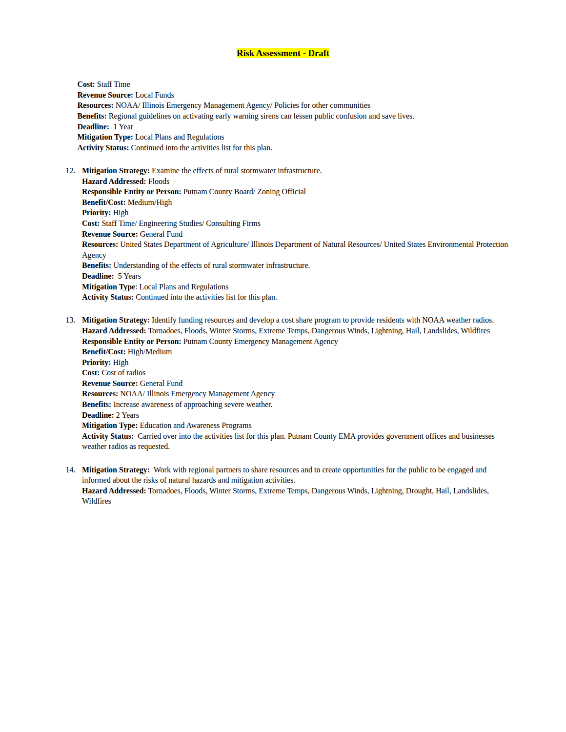Risk Assessment - Draft
Cost: Staff Time
Revenue Source: Local Funds
Resources: NOAA/ Illinois Emergency Management Agency/ Policies for other communities
Benefits: Regional guidelines on activating early warning sirens can lessen public confusion and save lives.
Deadline: 1 Year
Mitigation Type: Local Plans and Regulations
Activity Status: Continued into the activities list for this plan.
Mitigation Strategy: Examine the effects of rural stormwater infrastructure.
Hazard Addressed: Floods
Responsible Entity or Person: Putnam County Board/ Zoning Official
Benefit/Cost: Medium/High
Priority: High
Cost: Staff Time/ Engineering Studies/ Consulting Firms
Revenue Source: General Fund
Resources: United States Department of Agriculture/ Illinois Department of Natural Resources/ United States Environmental Protection Agency
Benefits: Understanding of the effects of rural stormwater infrastructure.
Deadline: 5 Years
Mitigation Type: Local Plans and Regulations
Activity Status: Continued into the activities list for this plan.
Mitigation Strategy: Identify funding resources and develop a cost share program to provide residents with NOAA weather radios.
Hazard Addressed: Tornadoes, Floods, Winter Storms, Extreme Temps, Dangerous Winds, Lightning, Hail, Landslides, Wildfires
Responsible Entity or Person: Putnam County Emergency Management Agency
Benefit/Cost: High/Medium
Priority: High
Cost: Cost of radios
Revenue Source: General Fund
Resources: NOAA/ Illinois Emergency Management Agency
Benefits: Increase awareness of approaching severe weather.
Deadline: 2 Years
Mitigation Type: Education and Awareness Programs
Activity Status: Carried over into the activities list for this plan. Putnam County EMA provides government offices and businesses weather radios as requested.
Mitigation Strategy: Work with regional partners to share resources and to create opportunities for the public to be engaged and informed about the risks of natural hazards and mitigation activities.
Hazard Addressed: Tornadoes, Floods, Winter Storms, Extreme Temps, Dangerous Winds, Lightning, Drought, Hail, Landslides, Wildfires